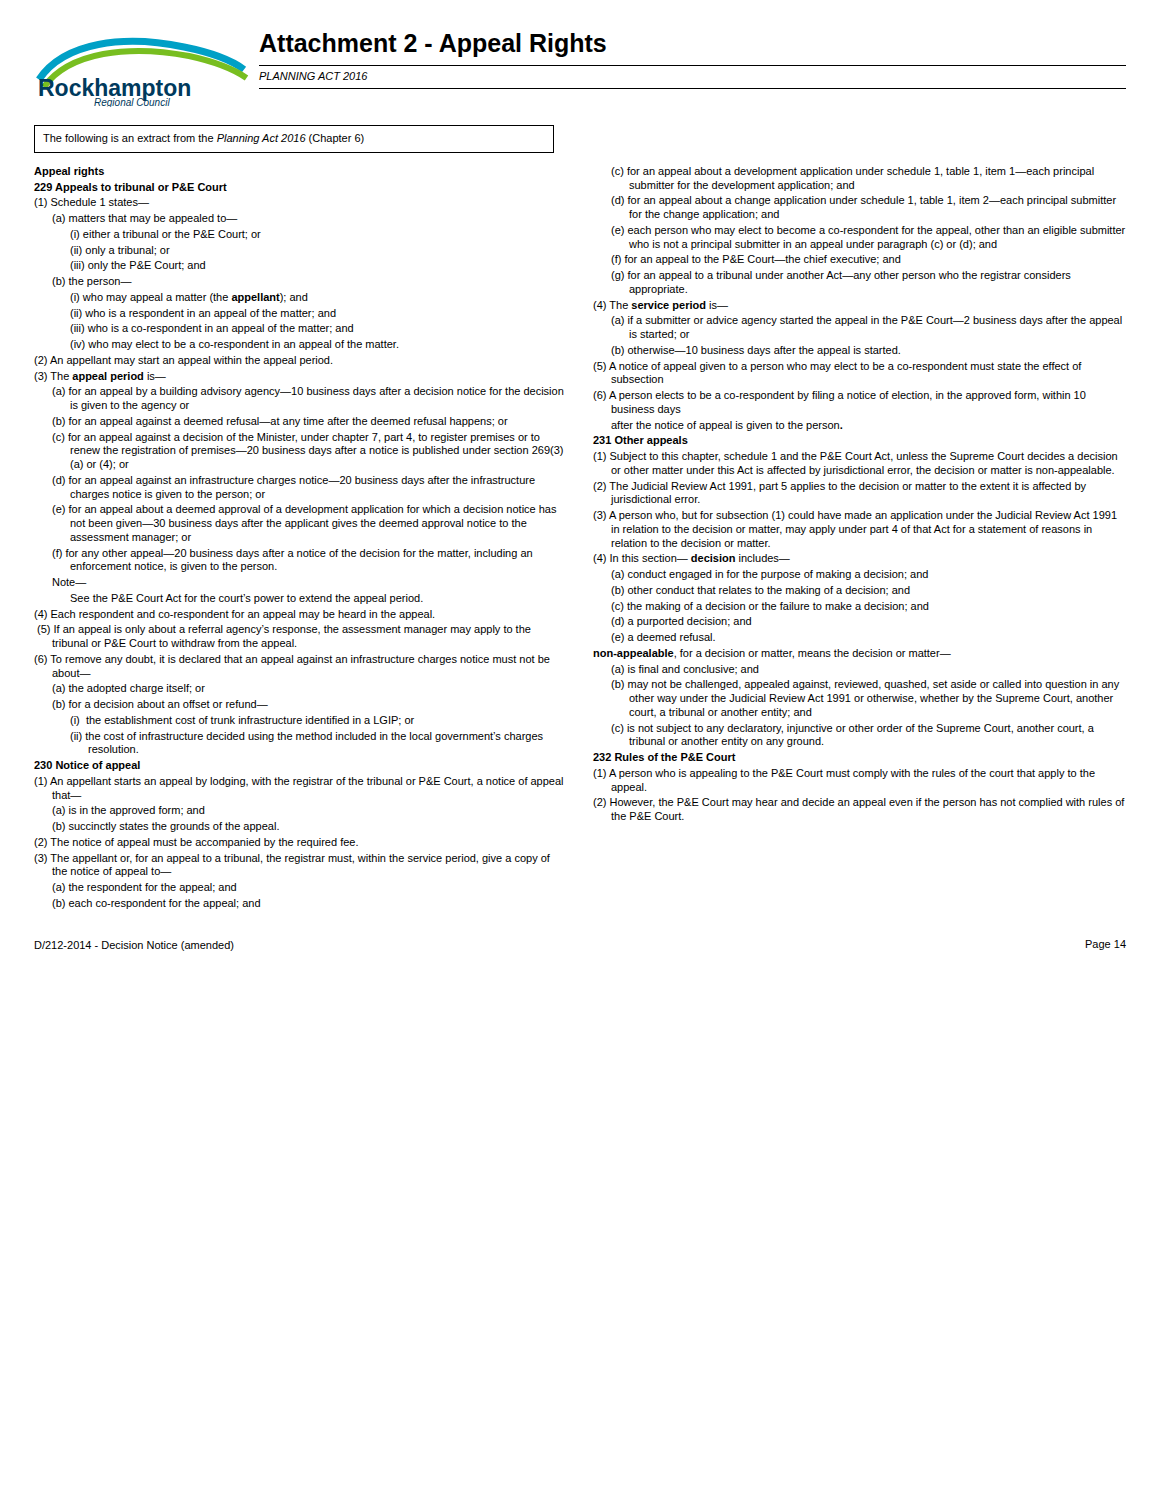Attachment 2 - Appeal Rights
PLANNING ACT 2016
The following is an extract from the Planning Act 2016 (Chapter 6)
Appeal rights
229 Appeals to tribunal or P&E Court
(1) Schedule 1 states—
(a) matters that may be appealed to—
(i) either a tribunal or the P&E Court; or
(ii) only a tribunal; or
(iii) only the P&E Court; and
(b) the person—
(i) who may appeal a matter (the appellant); and
(ii) who is a respondent in an appeal of the matter; and
(iii) who is a co-respondent in an appeal of the matter; and
(iv) who may elect to be a co-respondent in an appeal of the matter.
(2) An appellant may start an appeal within the appeal period.
(3) The appeal period is—
(a) for an appeal by a building advisory agency—10 business days after a decision notice for the decision is given to the agency or
(b) for an appeal against a deemed refusal—at any time after the deemed refusal happens; or
(c) for an appeal against a decision of the Minister, under chapter 7, part 4, to register premises or to renew the registration of premises—20 business days after a notice is published under section 269(3)(a) or (4); or
(d) for an appeal against an infrastructure charges notice—20 business days after the infrastructure charges notice is given to the person; or
(e) for an appeal about a deemed approval of a development application for which a decision notice has not been given—30 business days after the applicant gives the deemed approval notice to the assessment manager; or
(f) for any other appeal—20 business days after a notice of the decision for the matter, including an enforcement notice, is given to the person.
Note—
See the P&E Court Act for the court’s power to extend the appeal period.
(4) Each respondent and co-respondent for an appeal may be heard in the appeal.
(5) If an appeal is only about a referral agency’s response, the assessment manager may apply to the tribunal or P&E Court to withdraw from the appeal.
(6) To remove any doubt, it is declared that an appeal against an infrastructure charges notice must not be about—
(a) the adopted charge itself; or
(b) for a decision about an offset or refund—
(i) the establishment cost of trunk infrastructure identified in a LGIP; or
(ii) the cost of infrastructure decided using the method included in the local government’s charges resolution.
230 Notice of appeal
(1) An appellant starts an appeal by lodging, with the registrar of the tribunal or P&E Court, a notice of appeal that—
(a) is in the approved form; and
(b) succinctly states the grounds of the appeal.
(2) The notice of appeal must be accompanied by the required fee.
(3) The appellant or, for an appeal to a tribunal, the registrar must, within the service period, give a copy of the notice of appeal to—
(a) the respondent for the appeal; and
(b) each co-respondent for the appeal; and
(c) for an appeal about a development application under schedule 1, table 1, item 1—each principal submitter for the development application; and
(d) for an appeal about a change application under schedule 1, table 1, item 2—each principal submitter for the change application; and
(e) each person who may elect to become a co-respondent for the appeal, other than an eligible submitter who is not a principal submitter in an appeal under paragraph (c) or (d); and
(f) for an appeal to the P&E Court—the chief executive; and
(g) for an appeal to a tribunal under another Act—any other person who the registrar considers appropriate.
(4) The service period is—
(a) if a submitter or advice agency started the appeal in the P&E Court—2 business days after the appeal is started; or
(b) otherwise—10 business days after the appeal is started.
(5) A notice of appeal given to a person who may elect to be a co-respondent must state the effect of subsection
(6) A person elects to be a co-respondent by filing a notice of election, in the approved form, within 10 business days
after the notice of appeal is given to the person.
231 Other appeals
(1) Subject to this chapter, schedule 1 and the P&E Court Act, unless the Supreme Court decides a decision or other matter under this Act is affected by jurisdictional error, the decision or matter is non-appealable.
(2) The Judicial Review Act 1991, part 5 applies to the decision or matter to the extent it is affected by jurisdictional error.
(3) A person who, but for subsection (1) could have made an application under the Judicial Review Act 1991 in relation to the decision or matter, may apply under part 4 of that Act for a statement of reasons in relation to the decision or matter.
(4) In this section— decision includes—
(a) conduct engaged in for the purpose of making a decision; and
(b) other conduct that relates to the making of a decision; and
(c) the making of a decision or the failure to make a decision; and
(d) a purported decision; and
(e) a deemed refusal.
non-appealable, for a decision or matter, means the decision or matter—
(a) is final and conclusive; and
(b) may not be challenged, appealed against, reviewed, quashed, set aside or called into question in any other way under the Judicial Review Act 1991 or otherwise, whether by the Supreme Court, another court, a tribunal or another entity; and
(c) is not subject to any declaratory, injunctive or other order of the Supreme Court, another court, a tribunal or another entity on any ground.
232 Rules of the P&E Court
(1) A person who is appealing to the P&E Court must comply with the rules of the court that apply to the appeal.
(2) However, the P&E Court may hear and decide an appeal even if the person has not complied with rules of the P&E Court.
D/212-2014 - Decision Notice (amended)
Page 14